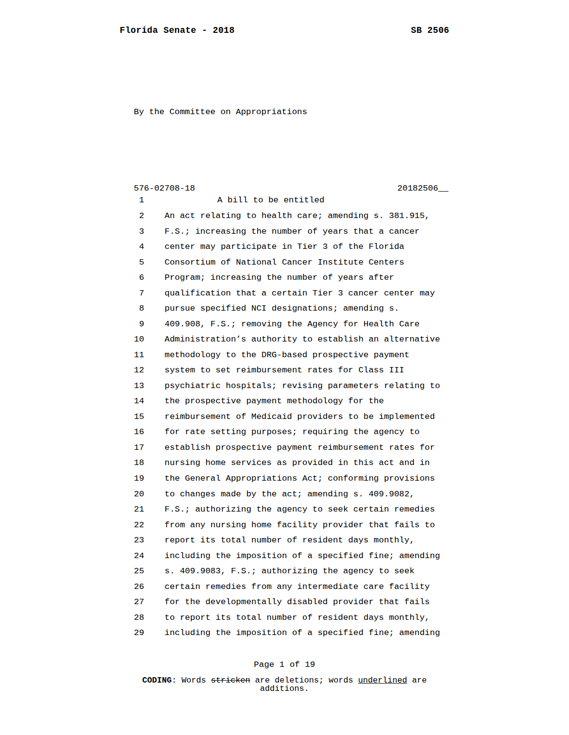Florida Senate - 2018 SB 2506
By the Committee on Appropriations
576-02708-18 20182506__
| 1 | A bill to be entitled |
| 2 | An act relating to health care; amending s. 381.915, |
| 3 | F.S.; increasing the number of years that a cancer |
| 4 | center may participate in Tier 3 of the Florida |
| 5 | Consortium of National Cancer Institute Centers |
| 6 | Program; increasing the number of years after |
| 7 | qualification that a certain Tier 3 cancer center may |
| 8 | pursue specified NCI designations; amending s. |
| 9 | 409.908, F.S.; removing the Agency for Health Care |
| 10 | Administration’s authority to establish an alternative |
| 11 | methodology to the DRG-based prospective payment |
| 12 | system to set reimbursement rates for Class III |
| 13 | psychiatric hospitals; revising parameters relating to |
| 14 | the prospective payment methodology for the |
| 15 | reimbursement of Medicaid providers to be implemented |
| 16 | for rate setting purposes; requiring the agency to |
| 17 | establish prospective payment reimbursement rates for |
| 18 | nursing home services as provided in this act and in |
| 19 | the General Appropriations Act; conforming provisions |
| 20 | to changes made by the act; amending s. 409.9082, |
| 21 | F.S.; authorizing the agency to seek certain remedies |
| 22 | from any nursing home facility provider that fails to |
| 23 | report its total number of resident days monthly, |
| 24 | including the imposition of a specified fine; amending |
| 25 | s. 409.9083, F.S.; authorizing the agency to seek |
| 26 | certain remedies from any intermediate care facility |
| 27 | for the developmentally disabled provider that fails |
| 28 | to report its total number of resident days monthly, |
| 29 | including the imposition of a specified fine; amending |
Page 1 of 19
CODING: Words stricken are deletions; words underlined are additions.